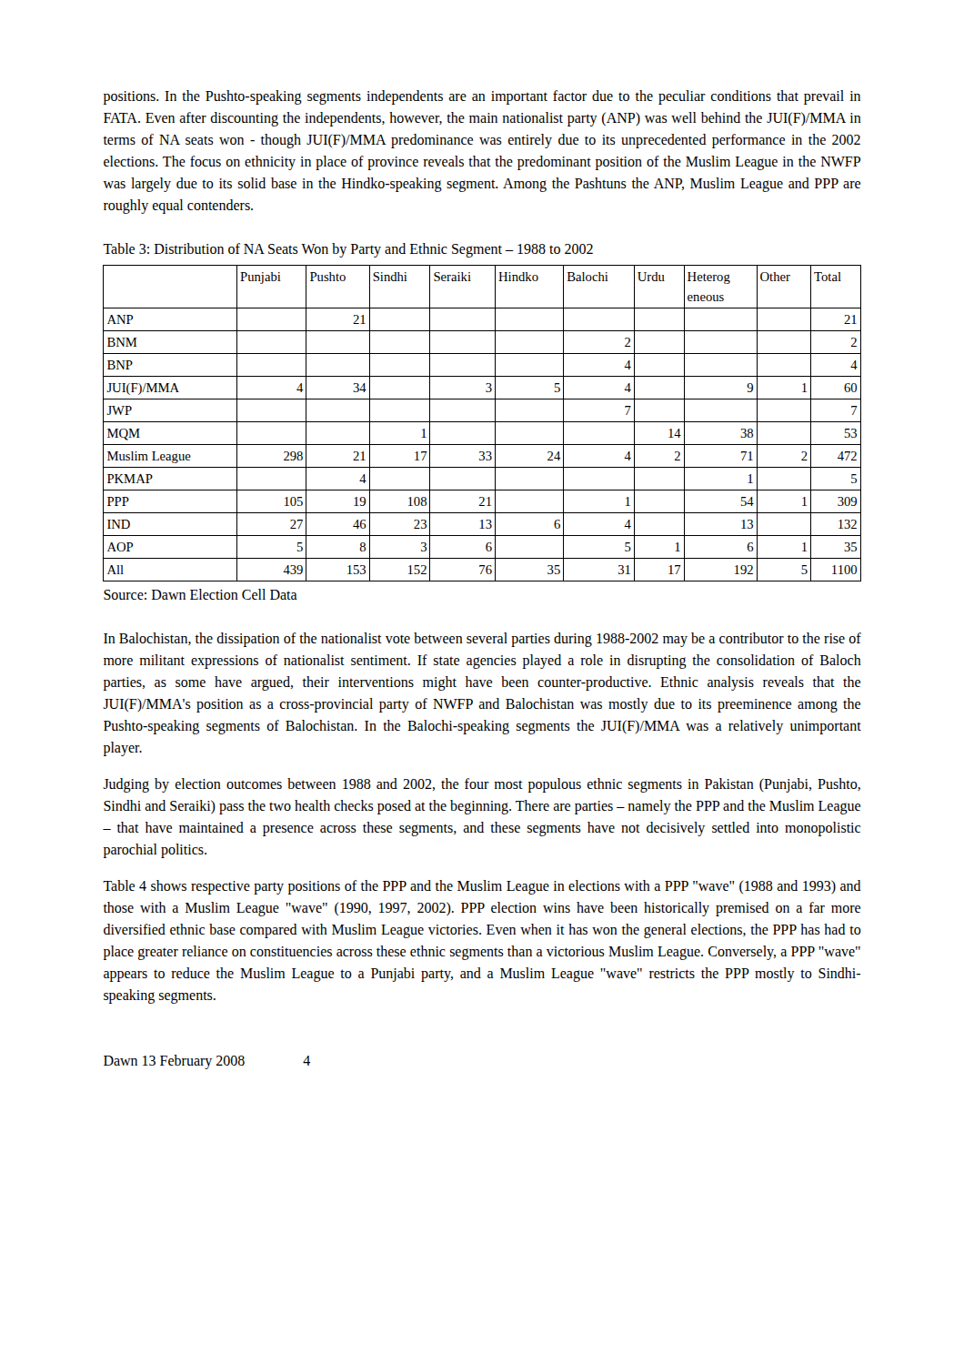positions. In the Pushto-speaking segments independents are an important factor due to the peculiar conditions that prevail in FATA. Even after discounting the independents, however, the main nationalist party (ANP) was well behind the JUI(F)/MMA in terms of NA seats won - though JUI(F)/MMA predominance was entirely due to its unprecedented performance in the 2002 elections. The focus on ethnicity in place of province reveals that the predominant position of the Muslim League in the NWFP was largely due to its solid base in the Hindko-speaking segment. Among the Pashtuns the ANP, Muslim League and PPP are roughly equal contenders.
Table 3: Distribution of NA Seats Won by Party and Ethnic Segment – 1988 to 2002
| | Punjabi | Pushto | Sindhi | Seraiki | Hindko | Balochi | Urdu | Heterog eneous | Other | Total |
| --- | --- | --- | --- | --- | --- | --- | --- | --- | --- | --- |
| ANP | | 21 | | | | | | | | 21 |
| BNM | | | | | | 2 | | | | 2 |
| BNP | | | | | | 4 | | | | 4 |
| JUI(F)/MMA | 4 | 34 | | 3 | 5 | 4 | | 9 | 1 | 60 |
| JWP | | | | | | 7 | | | | 7 |
| MQM | | | 1 | | | | 14 | 38 | | 53 |
| Muslim League | 298 | 21 | 17 | 33 | 24 | 4 | 2 | 71 | 2 | 472 |
| PKMAP | | 4 | | | | | | 1 | | 5 |
| PPP | 105 | 19 | 108 | 21 | | 1 | | 54 | 1 | 309 |
| IND | 27 | 46 | 23 | 13 | 6 | 4 | | 13 | | 132 |
| AOP | 5 | 8 | 3 | 6 | | 5 | 1 | 6 | 1 | 35 |
| All | 439 | 153 | 152 | 76 | 35 | 31 | 17 | 192 | 5 | 1100 |
Source: Dawn Election Cell Data
In Balochistan, the dissipation of the nationalist vote between several parties during 1988-2002 may be a contributor to the rise of more militant expressions of nationalist sentiment. If state agencies played a role in disrupting the consolidation of Baloch parties, as some have argued, their interventions might have been counter-productive. Ethnic analysis reveals that the JUI(F)/MMA's position as a cross-provincial party of NWFP and Balochistan was mostly due to its preeminence among the Pushto-speaking segments of Balochistan. In the Balochi-speaking segments the JUI(F)/MMA was a relatively unimportant player.
Judging by election outcomes between 1988 and 2002, the four most populous ethnic segments in Pakistan (Punjabi, Pushto, Sindhi and Seraiki) pass the two health checks posed at the beginning. There are parties – namely the PPP and the Muslim League – that have maintained a presence across these segments, and these segments have not decisively settled into monopolistic parochial politics.
Table 4 shows respective party positions of the PPP and the Muslim League in elections with a PPP "wave" (1988 and 1993) and those with a Muslim League "wave" (1990, 1997, 2002). PPP election wins have been historically premised on a far more diversified ethnic base compared with Muslim League victories. Even when it has won the general elections, the PPP has had to place greater reliance on constituencies across these ethnic segments than a victorious Muslim League. Conversely, a PPP "wave" appears to reduce the Muslim League to a Punjabi party, and a Muslim League "wave" restricts the PPP mostly to Sindhi-speaking segments.
Dawn 13 February 2008 4